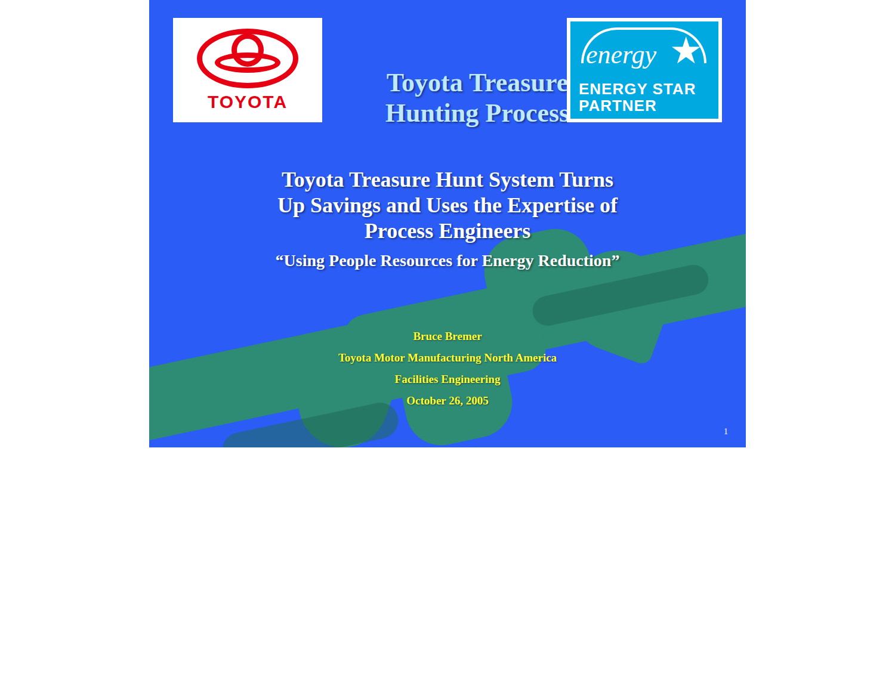TOYOTA
Toyota Treasure
Hunting Process
energy
★
ENERGY STAR
PARTNER
Toyota Treasure Hunt System Turns
Up Savings and Uses the Expertise of
Process Engineers “Using People Resources for Energy Reduction”
Bruce Bremer
Toyota Motor Manufacturing North America
Facilities Engineering
October 26, 2005
1